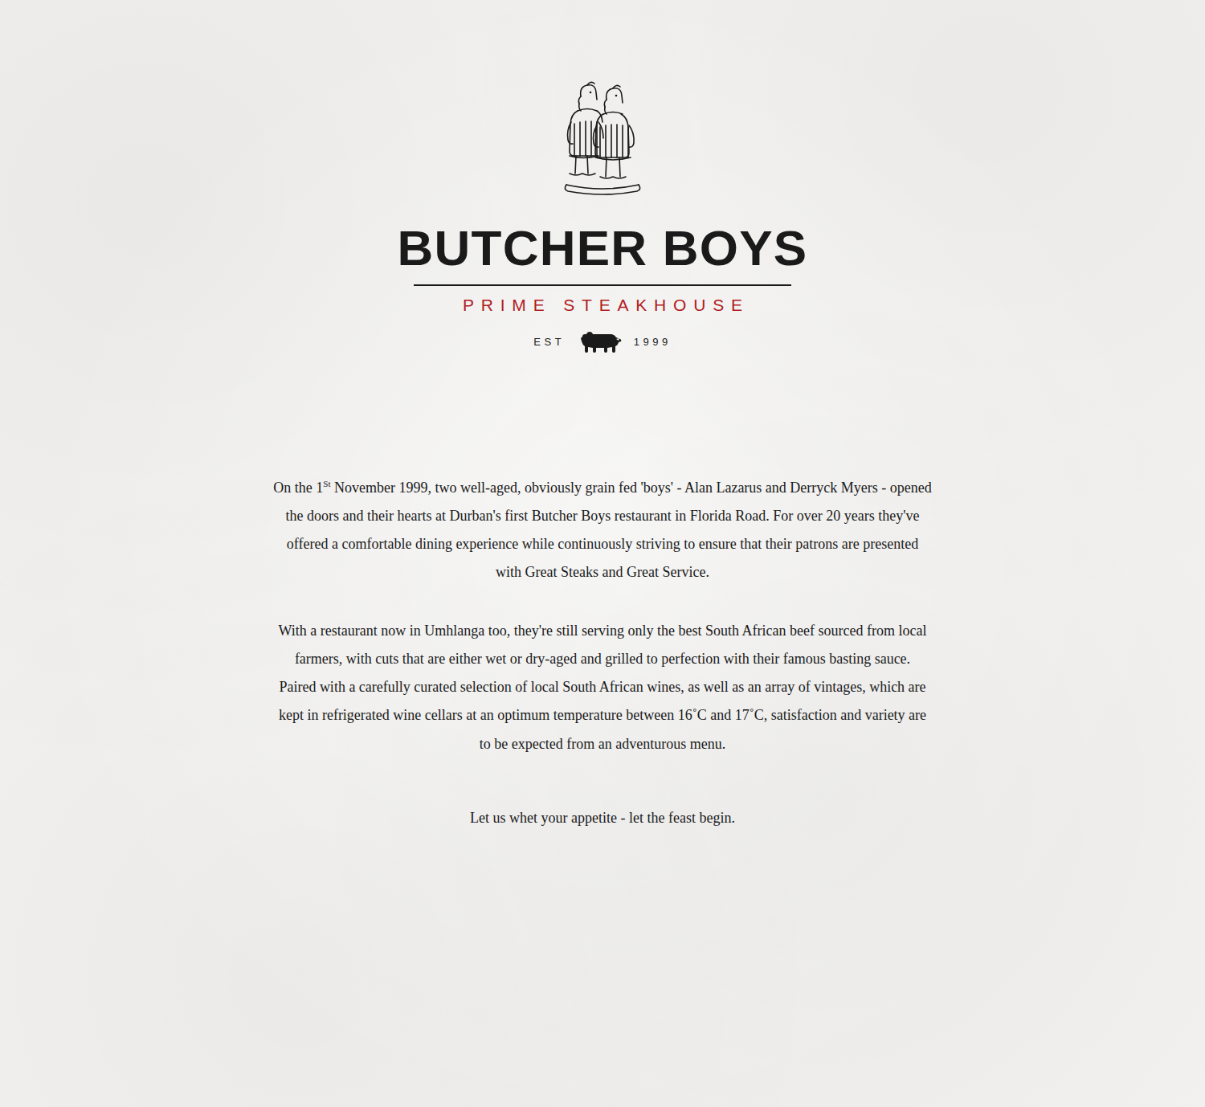Butcher Boys
Prime Steakhouse
EST 1999
On the 1St November 1999, two well-aged, obviously grain fed 'boys' - Alan Lazarus and Derryck Myers - opened the doors and their hearts at Durban's first Butcher Boys restaurant in Florida Road. For over 20 years they've offered a comfortable dining experience while continuously striving to ensure that their patrons are presented with Great Steaks and Great Service.
With a restaurant now in Umhlanga too, they're still serving only the best South African beef sourced from local farmers, with cuts that are either wet or dry-aged and grilled to perfection with their famous basting sauce.
Paired with a carefully curated selection of local South African wines, as well as an array of vintages, which are kept in refrigerated wine cellars at an optimum temperature between 16˚C and 17˚C, satisfaction and variety are to be expected from an adventurous menu.
Let us whet your appetite - let the feast begin.